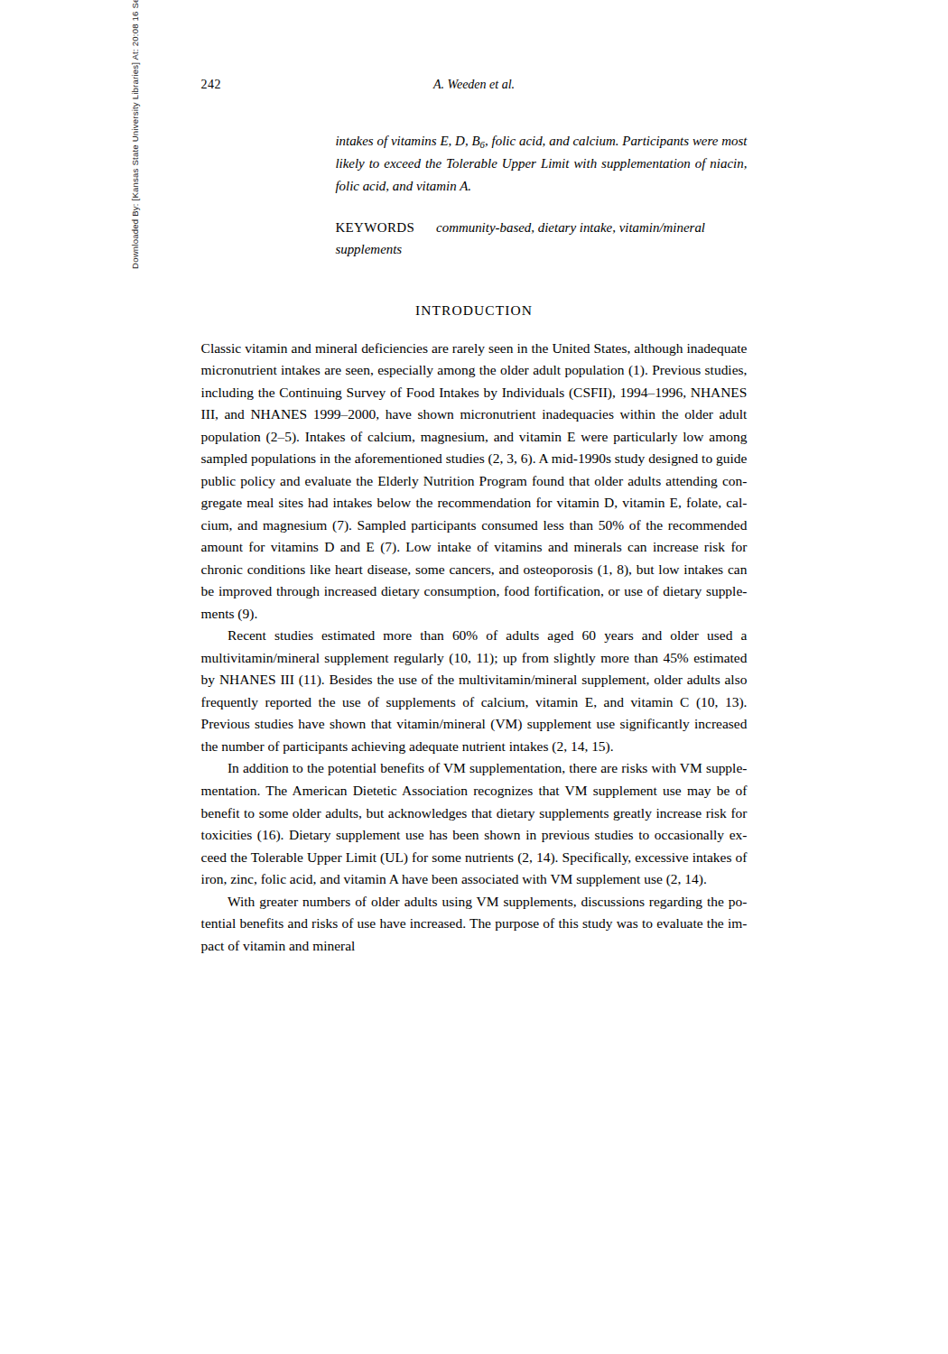Downloaded By: [Kansas State University Libraries] At: 20:08 16 September 2010
242 A. Weeden et al.
intakes of vitamins E, D, B6, folic acid, and calcium. Participants were most likely to exceed the Tolerable Upper Limit with supplementation of niacin, folic acid, and vitamin A.
KEYWORDScommunity-based, dietary intake, vitamin/mineral supplements
INTRODUCTION
Classic vitamin and mineral deficiencies are rarely seen in the United States, although inadequate micronutrient intakes are seen, especially among the older adult population (1). Previous studies, including the Continuing Survey of Food Intakes by Individuals (CSFII), 1994–1996, NHANES III, and NHANES 1999–2000, have shown micronutrient inadequacies within the older adult population (2–5). Intakes of calcium, magnesium, and vitamin E were particularly low among sampled populations in the aforementioned studies (2, 3, 6). A mid-1990s study designed to guide public policy and evaluate the Elderly Nutrition Program found that older adults attending congregate meal sites had intakes below the recommendation for vitamin D, vitamin E, folate, calcium, and magnesium (7). Sampled participants consumed less than 50% of the recommended amount for vitamins D and E (7). Low intake of vitamins and minerals can increase risk for chronic conditions like heart disease, some cancers, and osteoporosis (1, 8), but low intakes can be improved through increased dietary consumption, food fortification, or use of dietary supplements (9).
Recent studies estimated more than 60% of adults aged 60 years and older used a multivitamin/mineral supplement regularly (10, 11); up from slightly more than 45% estimated by NHANES III (11). Besides the use of the multivitamin/mineral supplement, older adults also frequently reported the use of supplements of calcium, vitamin E, and vitamin C (10, 13). Previous studies have shown that vitamin/mineral (VM) supplement use significantly increased the number of participants achieving adequate nutrient intakes (2, 14, 15).
In addition to the potential benefits of VM supplementation, there are risks with VM supplementation. The American Dietetic Association recognizes that VM supplement use may be of benefit to some older adults, but acknowledges that dietary supplements greatly increase risk for toxicities (16). Dietary supplement use has been shown in previous studies to occasionally exceed the Tolerable Upper Limit (UL) for some nutrients (2, 14). Specifically, excessive intakes of iron, zinc, folic acid, and vitamin A have been associated with VM supplement use (2, 14).
With greater numbers of older adults using VM supplements, discussions regarding the potential benefits and risks of use have increased. The purpose of this study was to evaluate the impact of vitamin and mineral